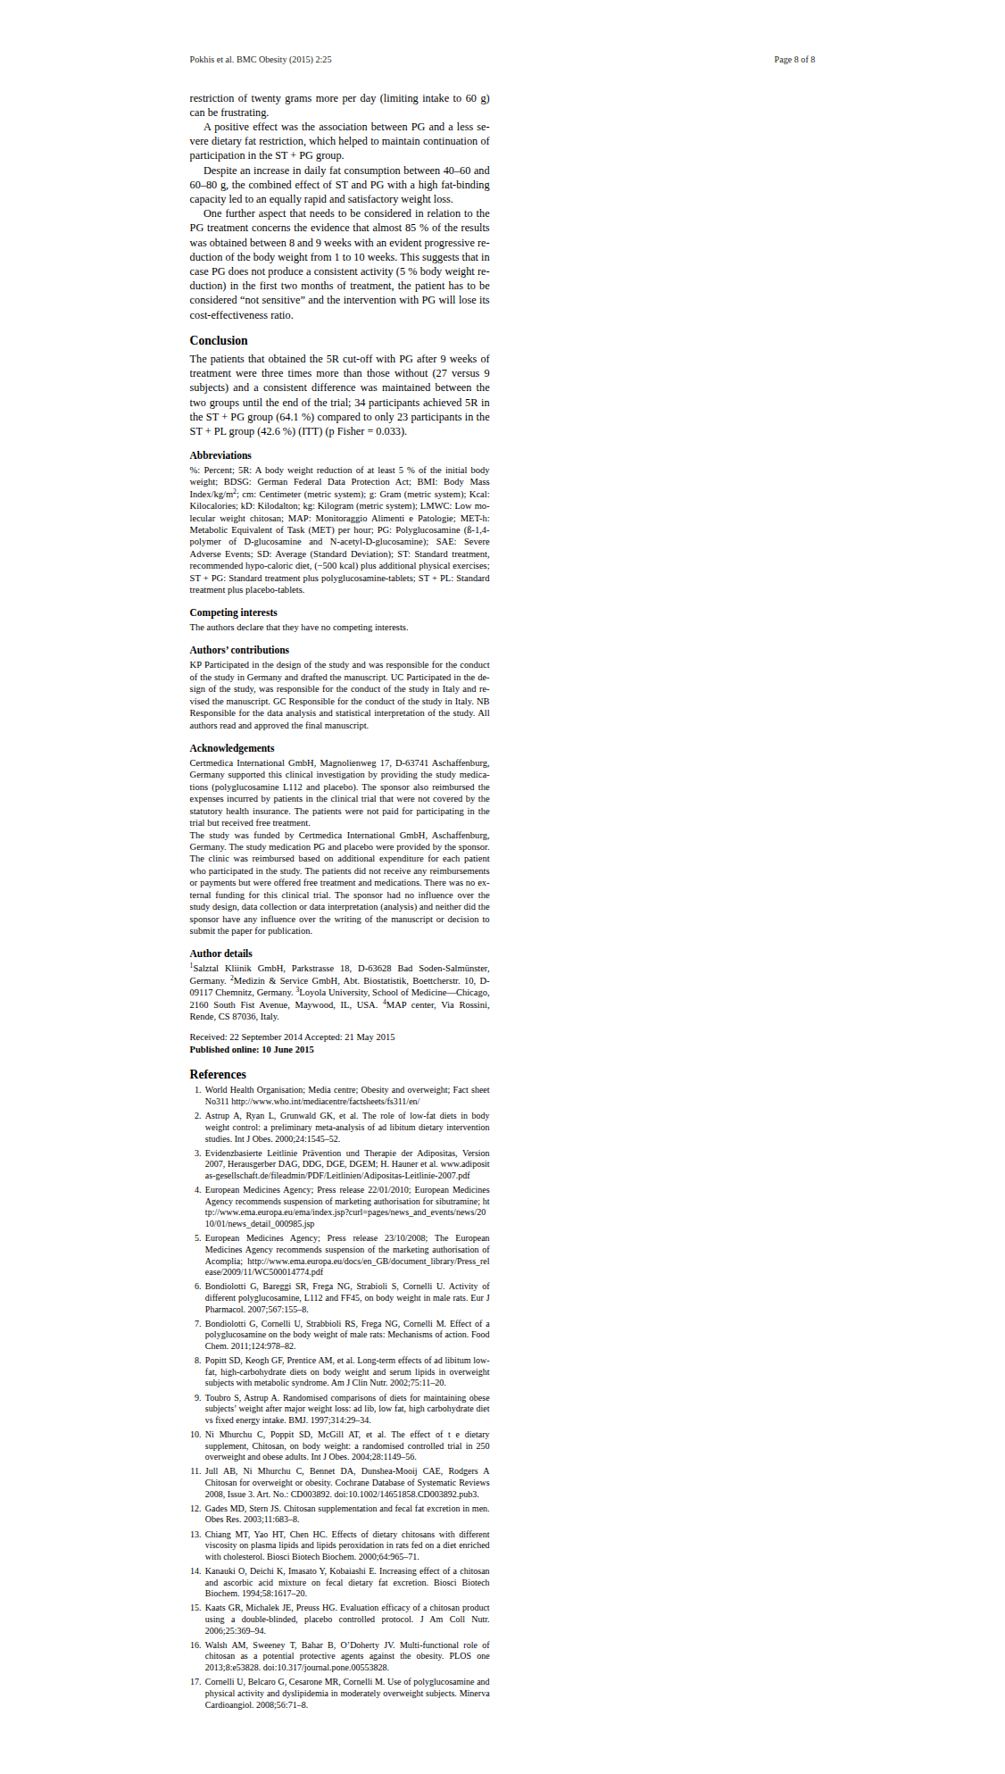Pokhis et al. BMC Obesity (2015) 2:25
Page 8 of 8
restriction of twenty grams more per day (limiting intake to 60 g) can be frustrating.
A positive effect was the association between PG and a less severe dietary fat restriction, which helped to maintain continuation of participation in the ST + PG group.
Despite an increase in daily fat consumption between 40–60 and 60–80 g, the combined effect of ST and PG with a high fat-binding capacity led to an equally rapid and satisfactory weight loss.
One further aspect that needs to be considered in relation to the PG treatment concerns the evidence that almost 85 % of the results was obtained between 8 and 9 weeks with an evident progressive reduction of the body weight from 1 to 10 weeks. This suggests that in case PG does not produce a consistent activity (5 % body weight reduction) in the first two months of treatment, the patient has to be considered “not sensitive” and the intervention with PG will lose its cost-effectiveness ratio.
Conclusion
The patients that obtained the 5R cut-off with PG after 9 weeks of treatment were three times more than those without (27 versus 9 subjects) and a consistent difference was maintained between the two groups until the end of the trial; 34 participants achieved 5R in the ST + PG group (64.1 %) compared to only 23 participants in the ST + PL group (42.6 %) (ITT) (p Fisher = 0.033).
Abbreviations
%: Percent; 5R: A body weight reduction of at least 5 % of the initial body weight; BDSG: German Federal Data Protection Act; BMI: Body Mass Index/kg/m2; cm: Centimeter (metric system); g: Gram (metric system); Kcal: Kilocalories; kD: Kilodalton; kg: Kilogram (metric system); LMWC: Low molecular weight chitosan; MAP: Monitoraggio Alimenti e Patologie; MET-h: Metabolic Equivalent of Task (MET) per hour; PG: Polyglucosamine (ß-1,4-polymer of D-glucosamine and N-acetyl-D-glucosamine); SAE: Severe Adverse Events; SD: Average (Standard Deviation); ST: Standard treatment, recommended hypo-caloric diet, (−500 kcal) plus additional physical exercises; ST + PG: Standard treatment plus polyglucosamine-tablets; ST + PL: Standard treatment plus placebo-tablets.
Competing interests
The authors declare that they have no competing interests.
Authors’ contributions
KP Participated in the design of the study and was responsible for the conduct of the study in Germany and drafted the manuscript. UC Participated in the design of the study, was responsible for the conduct of the study in Italy and revised the manuscript. GC Responsible for the conduct of the study in Italy. NB Responsible for the data analysis and statistical interpretation of the study. All authors read and approved the final manuscript.
Acknowledgements
Certmedica International GmbH, Magnolienweg 17, D-63741 Aschaffenburg, Germany supported this clinical investigation by providing the study medications (polyglucosamine L112 and placebo). The sponsor also reimbursed the expenses incurred by patients in the clinical trial that were not covered by the statutory health insurance. The patients were not paid for participating in the trial but received free treatment.
The study was funded by Certmedica International GmbH, Aschaffenburg, Germany. The study medication PG and placebo were provided by the sponsor. The clinic was reimbursed based on additional expenditure for each patient who participated in the study. The patients did not receive any reimbursements or payments but were offered free treatment and medications. There was no external funding for this clinical trial. The sponsor had no influence over the study design, data collection or data interpretation (analysis) and neither did the sponsor have any influence over the writing of the manuscript or decision to submit the paper for publication.
Author details
1Salztal Kliinik GmbH, Parkstrasse 18, D-63628 Bad Soden-Salmünster, Germany. 2Medizin & Service GmbH, Abt. Biostatistik, Boettcherstr. 10, D-09117 Chemnitz, Germany. 3Loyola University, School of Medicine—Chicago, 2160 South Fist Avenue, Maywood, IL, USA. 4MAP center, Via Rossini, Rende, CS 87036, Italy.
Received: 22 September 2014 Accepted: 21 May 2015
Published online: 10 June 2015
References
World Health Organisation; Media centre; Obesity and overweight; Fact sheet No311 http://www.who.int/mediacentre/factsheets/fs311/en/
Astrup A, Ryan L, Grunwald GK, et al. The role of low-fat diets in body weight control: a preliminary meta-analysis of ad libitum dietary intervention studies. Int J Obes. 2000;24:1545–52.
Evidenzbasierte Leitlinie Prävention und Therapie der Adipositas, Version 2007, Herausgerber DAG, DDG, DGE, DGEM; H. Hauner et al. www.adipositas-gesellschaft.de/fileadmin/PDF/Leitlinien/Adipositas-Leitlinie-2007.pdf
European Medicines Agency; Press release 22/01/2010; European Medicines Agency recommends suspension of marketing authorisation for sibutramine; http://www.ema.europa.eu/ema/index.jsp?curl=pages/news_and_events/news/2010/01/news_detail_000985.jsp
European Medicines Agency; Press release 23/10/2008; The European Medicines Agency recommends suspension of the marketing authorisation of Acomplia; http://www.ema.europa.eu/docs/en_GB/document_library/Press_release/2009/11/WC500014774.pdf
Bondiolotti G, Bareggi SR, Frega NG, Strabioli S, Cornelli U. Activity of different polyglucosamine, L112 and FF45, on body weight in male rats. Eur J Pharmacol. 2007;567:155–8.
Bondiolotti G, Cornelli U, Strabbioli RS, Frega NG, Cornelli M. Effect of a polyglucosamine on the body weight of male rats: Mechanisms of action. Food Chem. 2011;124:978–82.
Popitt SD, Keogh GF, Prentice AM, et al. Long-term effects of ad libitum low-fat, high-carbohydrate diets on body weight and serum lipids in overweight subjects with metabolic syndrome. Am J Clin Nutr. 2002;75:11–20.
Toubro S, Astrup A. Randomised comparisons of diets for maintaining obese subjects’ weight after major weight loss: ad lib, low fat, high carbohydrate diet vs fixed energy intake. BMJ. 1997;314:29–34.
Ni Mhurchu C, Poppit SD, McGill AT, et al. The effect of t e dietary supplement, Chitosan, on body weight: a randomised controlled trial in 250 overweight and obese adults. Int J Obes. 2004;28:1149–56.
Jull AB, Ni Mhurchu C, Bennet DA, Dunshea-Mooij CAE, Rodgers A Chitosan for overweight or obesity. Cochrane Database of Systematic Reviews 2008, Issue 3. Art. No.: CD003892. doi:10.1002/14651858.CD003892.pub3.
Gades MD, Stern JS. Chitosan supplementation and fecal fat excretion in men. Obes Res. 2003;11:683–8.
Chiang MT, Yao HT, Chen HC. Effects of dietary chitosans with different viscosity on plasma lipids and lipids peroxidation in rats fed on a diet enriched with cholesterol. Biosci Biotech Biochem. 2000;64:965–71.
Kanauki O, Deichi K, Imasato Y, Kobaiashi E. Increasing effect of a chitosan and ascorbic acid mixture on fecal dietary fat excretion. Biosci Biotech Biochem. 1994;58:1617–20.
Kaats GR, Michalek JE, Preuss HG. Evaluation efficacy of a chitosan product using a double-blinded, placebo controlled protocol. J Am Coll Nutr. 2006;25:369–94.
Walsh AM, Sweeney T, Bahar B, O’Doherty JV. Multi-functional role of chitosan as a potential protective agents against the obesity. PLOS one 2013;8:e53828. doi:10.317/journal.pone.00553828.
Cornelli U, Belcaro G, Cesarone MR, Cornelli M. Use of polyglucosamine and physical activity and dyslipidemia in moderately overweight subjects. Minerva Cardioangiol. 2008;56:71–8.